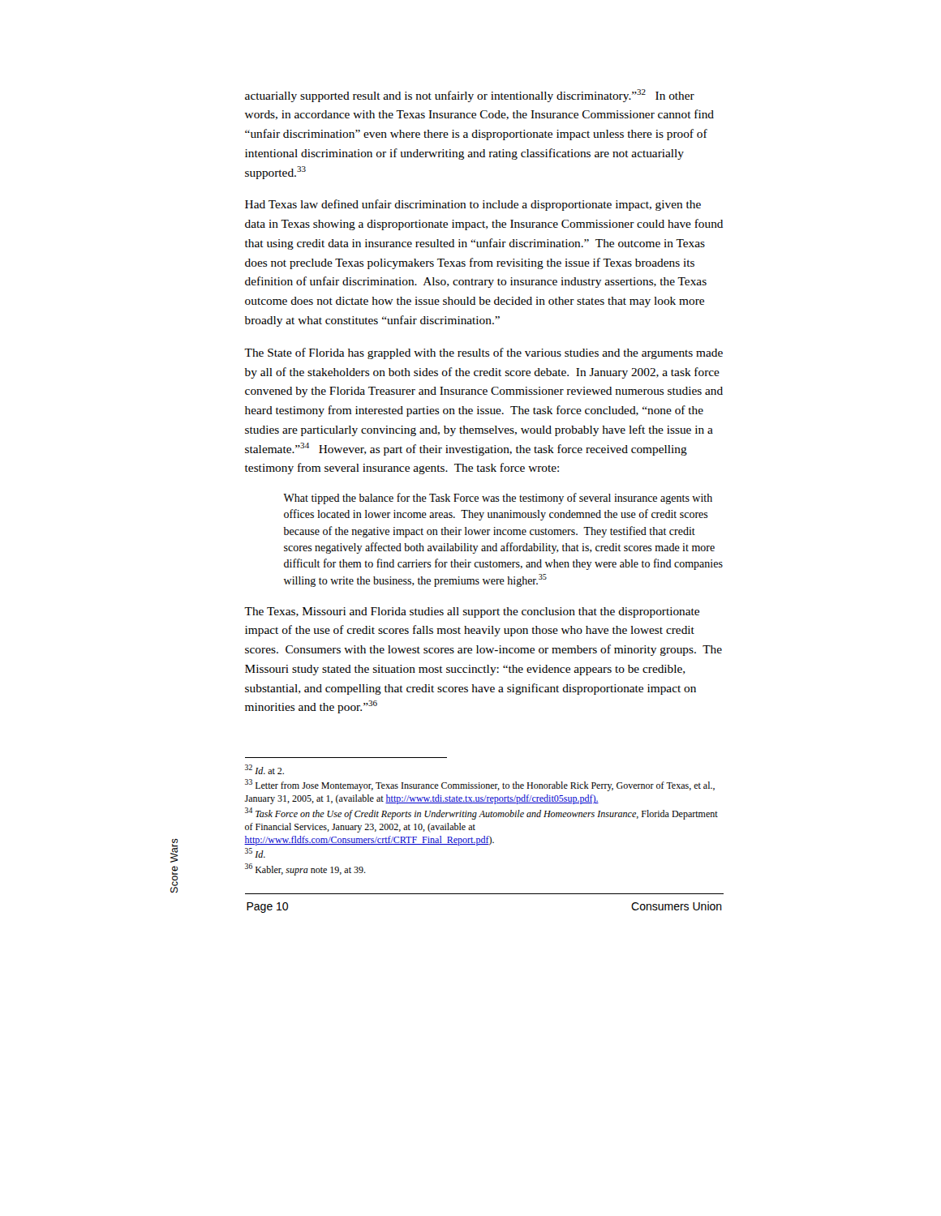actuarially supported result and is not unfairly or intentionally discriminatory.”32 In other words, in accordance with the Texas Insurance Code, the Insurance Commissioner cannot find “unfair discrimination” even where there is a disproportionate impact unless there is proof of intentional discrimination or if underwriting and rating classifications are not actuarially supported.33
Had Texas law defined unfair discrimination to include a disproportionate impact, given the data in Texas showing a disproportionate impact, the Insurance Commissioner could have found that using credit data in insurance resulted in “unfair discrimination.” The outcome in Texas does not preclude Texas policymakers Texas from revisiting the issue if Texas broadens its definition of unfair discrimination. Also, contrary to insurance industry assertions, the Texas outcome does not dictate how the issue should be decided in other states that may look more broadly at what constitutes “unfair discrimination.”
The State of Florida has grappled with the results of the various studies and the arguments made by all of the stakeholders on both sides of the credit score debate. In January 2002, a task force convened by the Florida Treasurer and Insurance Commissioner reviewed numerous studies and heard testimony from interested parties on the issue. The task force concluded, “none of the studies are particularly convincing and, by themselves, would probably have left the issue in a stalemate.”34 However, as part of their investigation, the task force received compelling testimony from several insurance agents. The task force wrote:
What tipped the balance for the Task Force was the testimony of several insurance agents with offices located in lower income areas. They unanimously condemned the use of credit scores because of the negative impact on their lower income customers. They testified that credit scores negatively affected both availability and affordability, that is, credit scores made it more difficult for them to find carriers for their customers, and when they were able to find companies willing to write the business, the premiums were higher.35
The Texas, Missouri and Florida studies all support the conclusion that the disproportionate impact of the use of credit scores falls most heavily upon those who have the lowest credit scores. Consumers with the lowest scores are low-income or members of minority groups. The Missouri study stated the situation most succinctly: “the evidence appears to be credible, substantial, and compelling that credit scores have a significant disproportionate impact on minorities and the poor.”36
32 Id. at 2.
33 Letter from Jose Montemayor, Texas Insurance Commissioner, to the Honorable Rick Perry, Governor of Texas, et al., January 31, 2005, at 1, (available at http://www.tdi.state.tx.us/reports/pdf/credit05sup.pdf).
34 Task Force on the Use of Credit Reports in Underwriting Automobile and Homeowners Insurance, Florida Department of Financial Services, January 23, 2002, at 10, (available at http://www.fldfs.com/Consumers/crtf/CRTF_Final_Report.pdf).
35 Id.
36 Kabler, supra note 19, at 39.
Score Wars
Page 10
Consumers Union